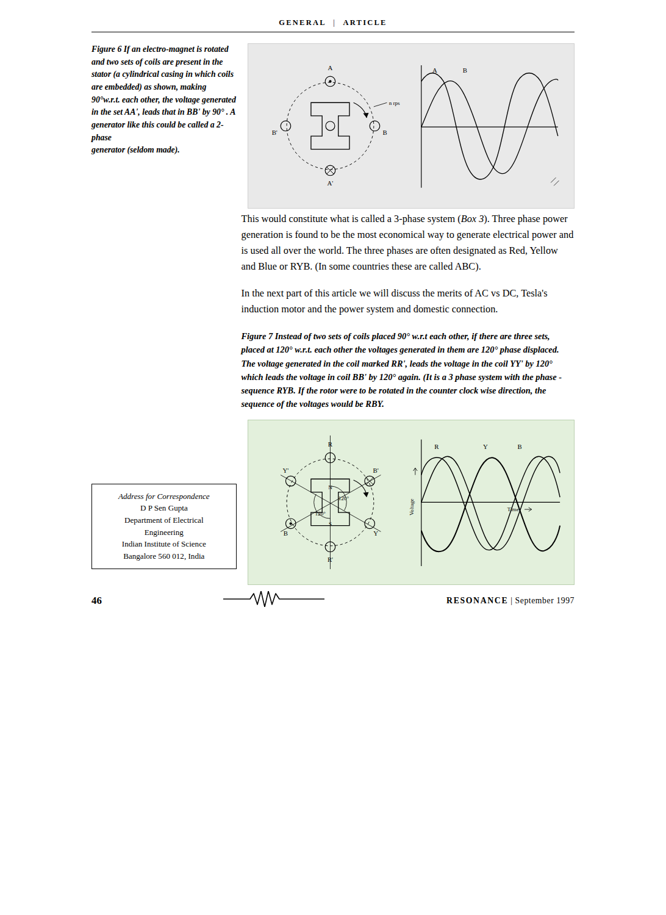GENERAL | ARTICLE
Figure 6 If an electro-magnet is rotated and two sets of coils are present in the stator (a cylindrical casing in which coils are embedded) as shown, making 90°w.r.t. each other, the voltage generated in the set AA', leads that in BB' by 90° . A generator like this could be called a 2-phase generator (seldom made).
A A' B' B n rps A B
This would constitute what is called a 3-phase system (Box 3). Three phase power generation is found to be the most economical way to generate electrical power and is used all over the world. The three phases are often designated as Red, Yellow and Blue or RYB. (In some countries these are called ABC).
In the next part of this article we will discuss the merits of AC vs DC, Tesla's induction motor and the power system and domestic connection.
Figure 7 Instead of two sets of coils placed 90° w.r.t each other, if there are three sets, placed at 120° w.r.t. each other the voltages generated in them are 120° phase displaced. The voltage generated in the coil marked RR', leads the voltage in the coil YY' by 120° which leads the voltage in coil BB' by 120° again. (It is a 3 phase system with the phase - sequence RYB. If the rotor were to be rotated in the counter clock wise direction, the sequence of the voltages would be RBY.
Address for Correspondence
D P Sen Gupta
Department of Electrical
Engineering
Indian Institute of Science
Bangalore 560 012, India
N S 120° 120° R R' Y' B' B Y Voltage Time R Y B
46
RESONANCE | September 1997